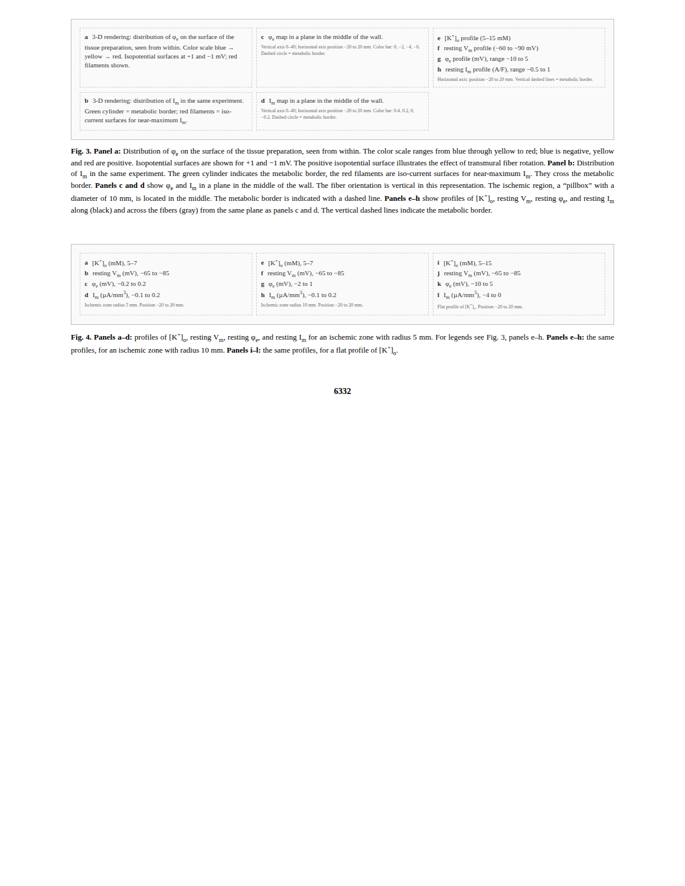a 3-D rendering: distribution of φe on the surface of the tissue preparation, seen from within. Color scale blue → yellow → red. Isopotential surfaces at +1 and −1 mV; red filaments shown.
c φe map in a plane in the middle of the wall. Vertical axis 0–40; horizontal axis position −20 to 20 mm. Color bar: 0, −2, −4, −6. Dashed circle = metabolic border.
e [K+]o profile (5–15 mM)
f resting Vm profile (−60 to −90 mV)
g φe profile (mV), range −10 to 5
h resting Im profile (A/F), range −0.5 to 1 Horizontal axis: position −20 to 20 mm. Vertical dashed lines = metabolic border.
b 3-D rendering: distribution of Im in the same experiment. Green cylinder = metabolic border; red filaments = iso-current surfaces for near-maximum Im.
d Im map in a plane in the middle of the wall. Vertical axis 0–40; horizontal axis position −20 to 20 mm. Color bar: 0.4, 0.2, 0, −0.2. Dashed circle = metabolic border.
Fig. 3. Panel a: Distribution of φe on the surface of the tissue preparation, seen from within. The color scale ranges from blue through yellow to red; blue is negative, yellow and red are positive. Isopotential surfaces are shown for +1 and −1 mV. The positive isopotential surface illustrates the effect of transmural fiber rotation. Panel b: Distribution of Im in the same experiment. The green cylinder indicates the metabolic border, the red filaments are iso-current surfaces for near-maximum Im. They cross the metabolic border. Panels c and d show φe and Im in a plane in the middle of the wall. The fiber orientation is vertical in this representation. The ischemic region, a “pillbox” with a diameter of 10 mm, is located in the middle. The metabolic border is indicated with a dashed line. Panels e–h show profiles of [K+]o, resting Vm, resting φe, and resting Im along (black) and across the fibers (gray) from the same plane as panels c and d. The vertical dashed lines indicate the metabolic border.
a [K+]o (mM), 5–7
b resting Vm (mV), −65 to −85
c φe (mV), −0.2 to 0.2
d Im (µA/mm3), −0.1 to 0.2 Ischemic zone radius 5 mm. Position −20 to 20 mm.
e [K+]o (mM), 5–7
f resting Vm (mV), −65 to −85
g φe (mV), −2 to 1
h Im (µA/mm3), −0.1 to 0.2 Ischemic zone radius 10 mm. Position −20 to 20 mm.
i [K+]o (mM), 5–15
j resting Vm (mV), −65 to −85
k φe (mV), −10 to 5
l Im (µA/mm3), −4 to 0 Flat profile of [K+]o. Position −20 to 20 mm.
Fig. 4. Panels a–d: profiles of [K+]o, resting Vm, resting φe, and resting Im for an ischemic zone with radius 5 mm. For legends see Fig. 3, panels e–h. Panels e–h: the same profiles, for an ischemic zone with radius 10 mm. Panels i–l: the same profiles, for a flat profile of [K+]o.
6332